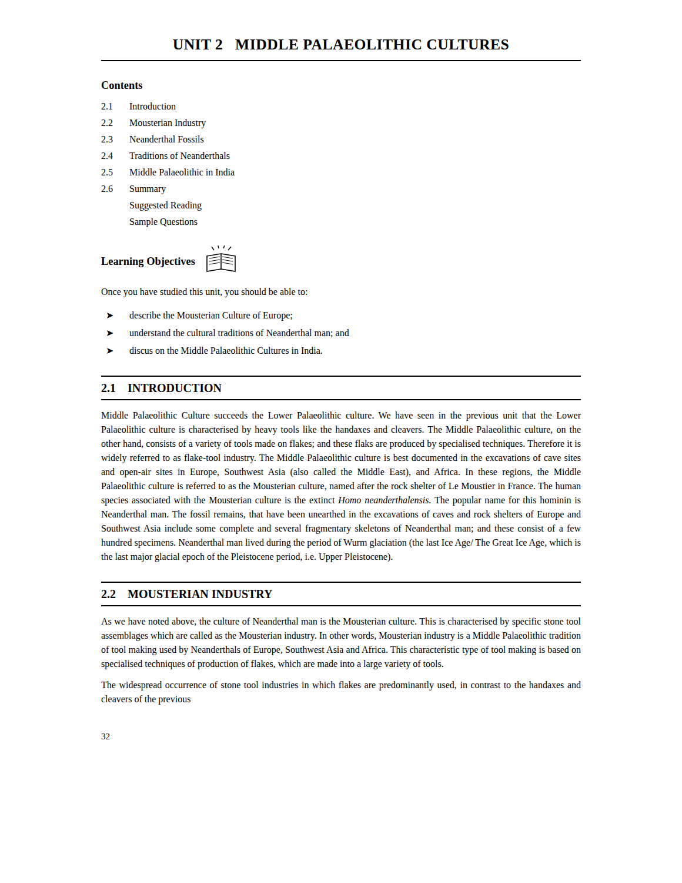UNIT 2 MIDDLE PALAEOLITHIC CULTURES
Contents
2.1 Introduction
2.2 Mousterian Industry
2.3 Neanderthal Fossils
2.4 Traditions of Neanderthals
2.5 Middle Palaeolithic in India
2.6 Summary
Suggested Reading
Sample Questions
Learning Objectives
Once you have studied this unit, you should be able to:
describe the Mousterian Culture of Europe;
understand the cultural traditions of Neanderthal man; and
discus on the Middle Palaeolithic Cultures in India.
2.1 INTRODUCTION
Middle Palaeolithic Culture succeeds the Lower Palaeolithic culture. We have seen in the previous unit that the Lower Palaeolithic culture is characterised by heavy tools like the handaxes and cleavers. The Middle Palaeolithic culture, on the other hand, consists of a variety of tools made on flakes; and these flaks are produced by specialised techniques. Therefore it is widely referred to as flake-tool industry. The Middle Palaeolithic culture is best documented in the excavations of cave sites and open-air sites in Europe, Southwest Asia (also called the Middle East), and Africa. In these regions, the Middle Palaeolithic culture is referred to as the Mousterian culture, named after the rock shelter of Le Moustier in France. The human species associated with the Mousterian culture is the extinct Homo neanderthalensis. The popular name for this hominin is Neanderthal man. The fossil remains, that have been unearthed in the excavations of caves and rock shelters of Europe and Southwest Asia include some complete and several fragmentary skeletons of Neanderthal man; and these consist of a few hundred specimens. Neanderthal man lived during the period of Wurm glaciation (the last Ice Age/ The Great Ice Age, which is the last major glacial epoch of the Pleistocene period, i.e. Upper Pleistocene).
2.2 MOUSTERIAN INDUSTRY
As we have noted above, the culture of Neanderthal man is the Mousterian culture. This is characterised by specific stone tool assemblages which are called as the Mousterian industry. In other words, Mousterian industry is a Middle Palaeolithic tradition of tool making used by Neanderthals of Europe, Southwest Asia and Africa. This characteristic type of tool making is based on specialised techniques of production of flakes, which are made into a large variety of tools.
The widespread occurrence of stone tool industries in which flakes are predominantly used, in contrast to the handaxes and cleavers of the previous
32